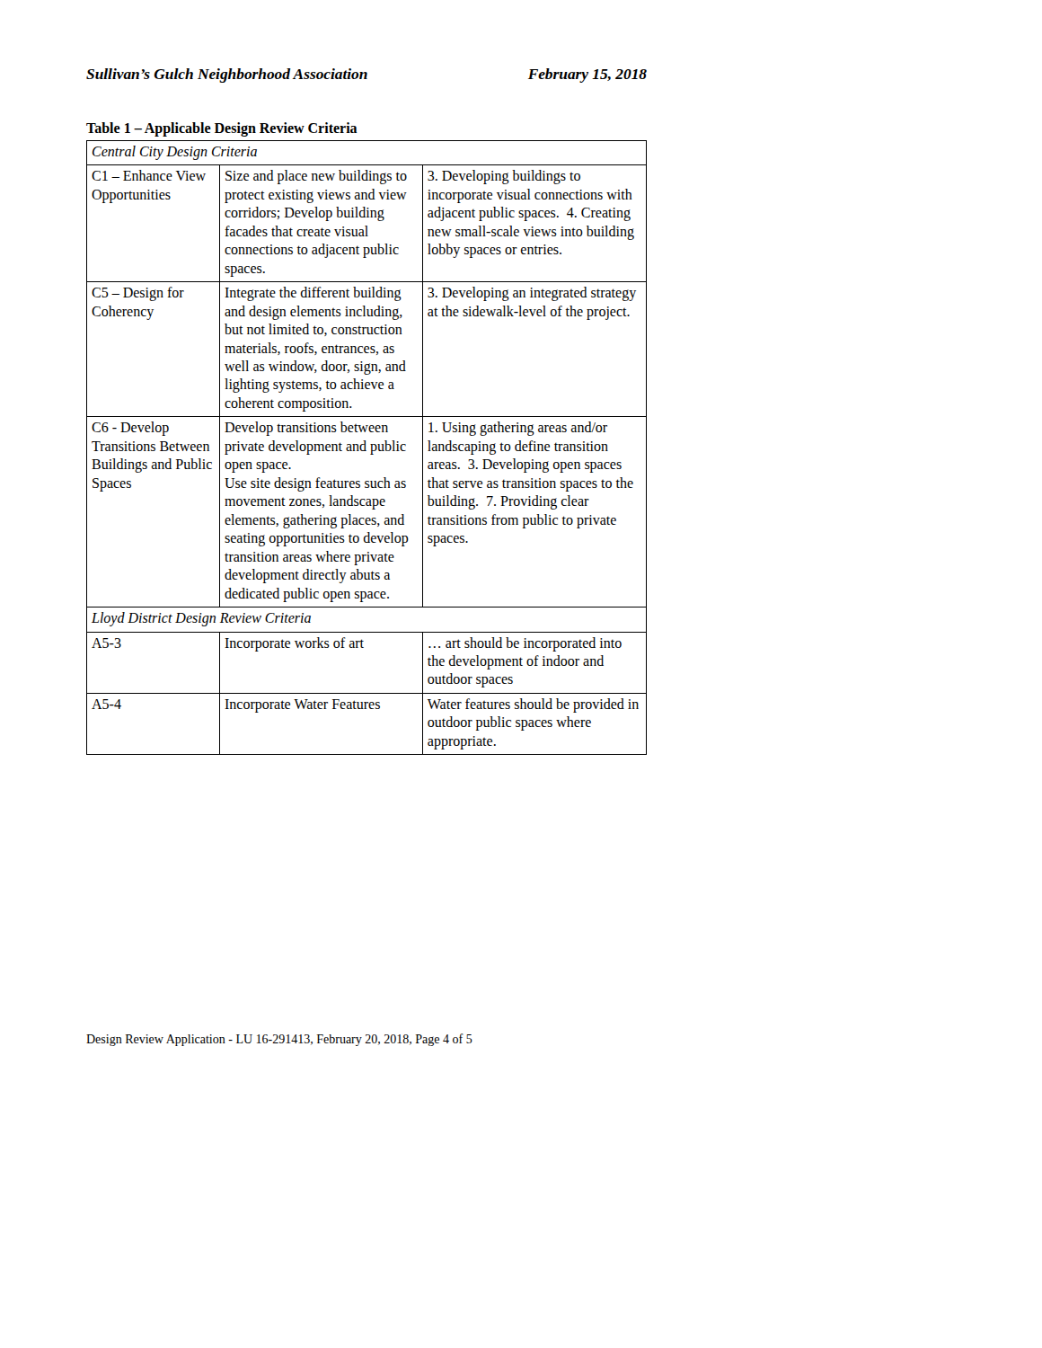Sullivan’s Gulch Neighborhood Association
February 15, 2018
Table 1 – Applicable Design Review Criteria
| Central City Design Criteria |
| C1 – Enhance View Opportunities | Size and place new buildings to protect existing views and view corridors; Develop building facades that create visual connections to adjacent public spaces. | 3. Developing buildings to incorporate visual connections with adjacent public spaces. 4. Creating new small-scale views into building lobby spaces or entries. |
| C5 – Design for Coherency | Integrate the different building and design elements including, but not limited to, construction materials, roofs, entrances, as well as window, door, sign, and lighting systems, to achieve a coherent composition. | 3. Developing an integrated strategy at the sidewalk-level of the project. |
| C6 - Develop Transitions Between Buildings and Public Spaces | Develop transitions between private development and public open space. Use site design features such as movement zones, landscape elements, gathering places, and seating opportunities to develop transition areas where private development directly abuts a dedicated public open space. | 1. Using gathering areas and/or landscaping to define transition areas. 3. Developing open spaces that serve as transition spaces to the building. 7. Providing clear transitions from public to private spaces. |
| Lloyd District Design Review Criteria |
| A5-3 | Incorporate works of art | … art should be incorporated into the development of indoor and outdoor spaces |
| A5-4 | Incorporate Water Features | Water features should be provided in outdoor public spaces where appropriate. |
Design Review Application - LU 16-291413, February 20, 2018, Page 4 of 5